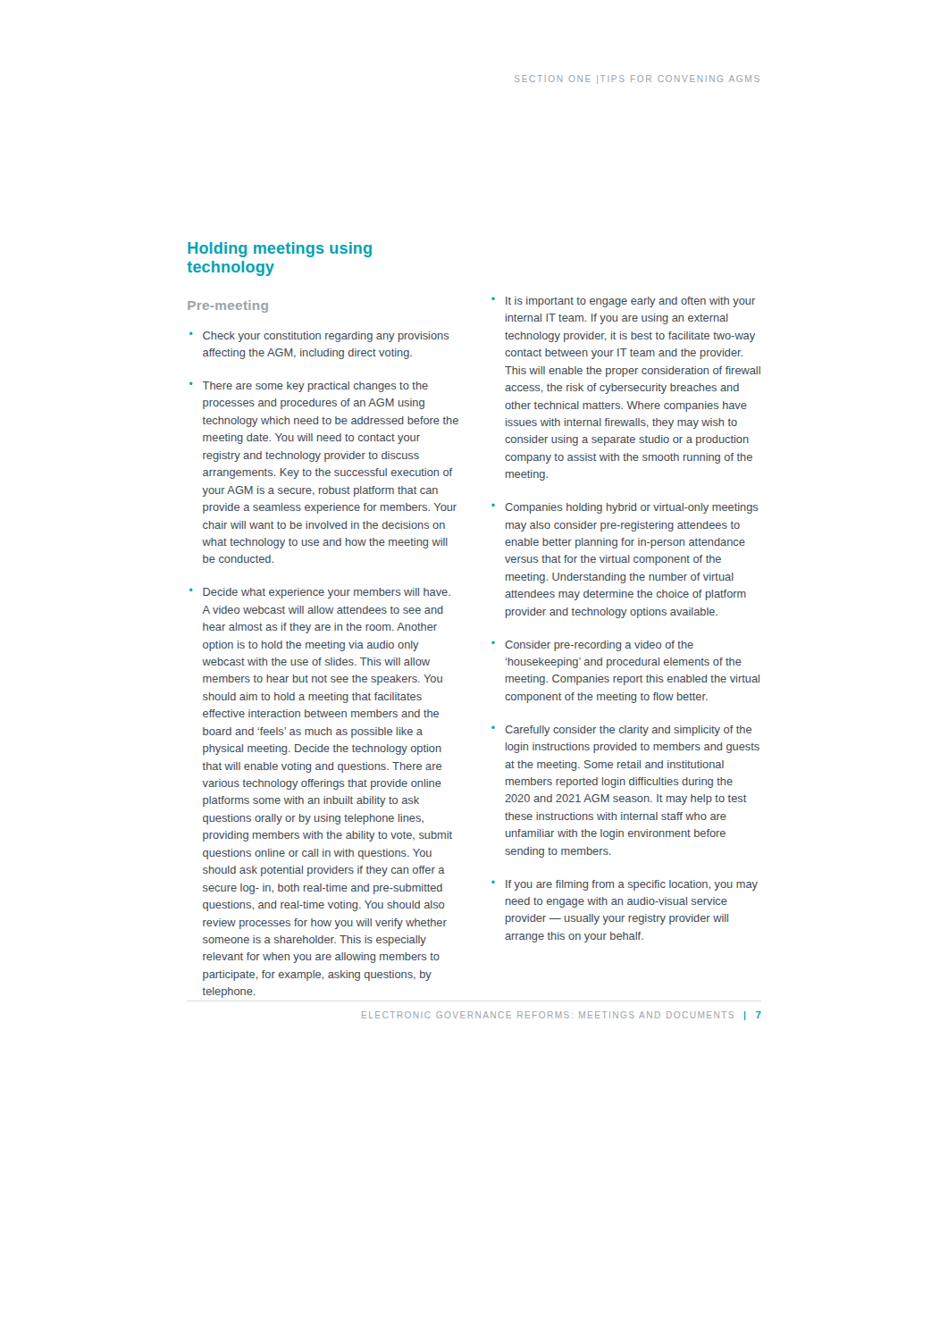Section One |Tips for convening AGMs
Holding meetings using technology
Pre-meeting
Check your constitution regarding any provisions affecting the AGM, including direct voting.
There are some key practical changes to the processes and procedures of an AGM using technology which need to be addressed before the meeting date. You will need to contact your registry and technology provider to discuss arrangements. Key to the successful execution of your AGM is a secure, robust platform that can provide a seamless experience for members. Your chair will want to be involved in the decisions on what technology to use and how the meeting will be conducted.
Decide what experience your members will have. A video webcast will allow attendees to see and hear almost as if they are in the room. Another option is to hold the meeting via audio only webcast with the use of slides. This will allow members to hear but not see the speakers. You should aim to hold a meeting that facilitates effective interaction between members and the board and ‘feels’ as much as possible like a physical meeting. Decide the technology option that will enable voting and questions. There are various technology offerings that provide online platforms some with an inbuilt ability to ask questions orally or by using telephone lines, providing members with the ability to vote, submit questions online or call in with questions. You should ask potential providers if they can offer a secure log- in, both real-time and pre-submitted questions, and real-time voting. You should also review processes for how you will verify whether someone is a shareholder. This is especially relevant for when you are allowing members to participate, for example, asking questions, by telephone.
It is important to engage early and often with your internal IT team. If you are using an external technology provider, it is best to facilitate two-way contact between your IT team and the provider. This will enable the proper consideration of firewall access, the risk of cybersecurity breaches and other technical matters. Where companies have issues with internal firewalls, they may wish to consider using a separate studio or a production company to assist with the smooth running of the meeting.
Companies holding hybrid or virtual-only meetings may also consider pre-registering attendees to enable better planning for in-person attendance versus that for the virtual component of the meeting. Understanding the number of virtual attendees may determine the choice of platform provider and technology options available.
Consider pre-recording a video of the ‘housekeeping’ and procedural elements of the meeting. Companies report this enabled the virtual component of the meeting to flow better.
Carefully consider the clarity and simplicity of the login instructions provided to members and guests at the meeting. Some retail and institutional members reported login difficulties during the 2020 and 2021 AGM season. It may help to test these instructions with internal staff who are unfamiliar with the login environment before sending to members.
If you are filming from a specific location, you may need to engage with an audio-visual service provider — usually your registry provider will arrange this on your behalf.
Electronic Governance Reforms: Meetings and Documents | 7